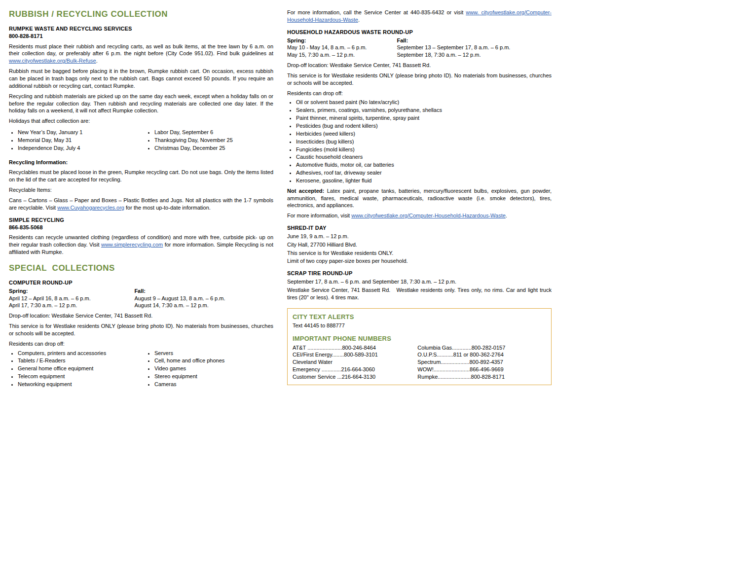RUBBISH / RECYCLING COLLECTION
RUMPKE WASTE AND RECYCLING SERVICES
800-828-8171
Residents must place their rubbish and recycling carts, as well as bulk items, at the tree lawn by 6 a.m. on their collection day, or preferably after 6 p.m. the night before (City Code 951.02). Find bulk guidelines at www.cityofwestlake.org/Bulk-Refuse.
Rubbish must be bagged before placing it in the brown, Rumpke rubbish cart. On occasion, excess rubbish can be placed in trash bags only next to the rubbish cart. Bags cannot exceed 50 pounds. If you require an additional rubbish or recycling cart, contact Rumpke.
Recycling and rubbish materials are picked up on the same day each week, except when a holiday falls on or before the regular collection day. Then rubbish and recycling materials are collected one day later. If the holiday falls on a weekend, it will not affect Rumpke collection.
Holidays that affect collection are:
New Year’s Day, January 1
Memorial Day, May 31
Independence Day, July 4
Labor Day, September 6
Thanksgiving Day, November 25
Christmas Day, December 25
Recycling Information:
Recyclables must be placed loose in the green, Rumpke recycling cart. Do not use bags. Only the items listed on the lid of the cart are accepted for recycling.
Recyclable Items:
Cans – Cartons – Glass – Paper and Boxes – Plastic Bottles and Jugs. Not all plastics with the 1-7 symbols are recyclable. Visit www.Cuyahogarecycles.org for the most up-to-date information.
SIMPLE RECYCLING
866-835-5068
Residents can recycle unwanted clothing (regardless of condition) and more with free, curbside pick- up on their regular trash collection day. Visit www.simplerecycling.com for more information. Simple Recycling is not affiliated with Rumpke.
SPECIAL COLLECTIONS
COMPUTER ROUND-UP
| Spring: | Fall: |
| April 12 – April 16, 8 a.m. – 6 p.m. | August 9 – August 13, 8 a.m. – 6 p.m. |
| April 17, 7:30 a.m. – 12 p.m. | August 14, 7:30 a.m. – 12 p.m. |
Drop-off location: Westlake Service Center, 741 Bassett Rd.
This service is for Westlake residents ONLY (please bring photo ID). No materials from businesses, churches or schools will be accepted.
Residents can drop off:
Computers, printers and accessories
Tablets / E-Readers
General home office equipment
Telecom equipment
Networking equipment
Servers
Cell, home and office phones
Video games
Stereo equipment
Cameras
For more information, call the Service Center at 440-835-6432 or visit www. cityofwestlake.org/Computer-Household-Hazardous-Waste.
HOUSEHOLD HAZARDOUS WASTE ROUND-UP
| Spring: | Fall: |
| May 10 - May 14, 8 a.m. – 6 p.m. | September 13 – September 17, 8 a.m. – 6 p.m. |
| May 15, 7:30 a.m. – 12 p.m. | September 18, 7:30 a.m. – 12 p.m. |
Drop-off location: Westlake Service Center, 741 Bassett Rd.
This service is for Westlake residents ONLY (please bring photo ID). No materials from businesses, churches or schools will be accepted.
Residents can drop off:
Oil or solvent based paint (No latex/acrylic)
Sealers, primers, coatings, varnishes, polyurethane, shellacs
Paint thinner, mineral spirits, turpentine, spray paint
Pesticides (bug and rodent killers)
Herbicides (weed killers)
Insecticides (bug killers)
Fungicides (mold killers)
Caustic household cleaners
Automotive fluids, motor oil, car batteries
Adhesives, roof tar, driveway sealer
Kerosene, gasoline, lighter fluid
Not accepted: Latex paint, propane tanks, batteries, mercury/fluorescent bulbs, explosives, gun powder, ammunition, flares, medical waste, pharmaceuticals, radioactive waste (i.e. smoke detectors), tires, electronics, and appliances.
For more information, visit www.cityofwestlake.org/Computer-Household-Hazardous-Waste.
SHRED-IT DAY
June 19, 9 a.m. – 12 p.m.
City Hall, 27700 Hilliard Blvd.
This service is for Westlake residents ONLY.
Limit of two copy paper-size boxes per household.
SCRAP TIRE ROUND-UP
September 17, 8 a.m. – 6 p.m. and September 18, 7:30 a.m. – 12 p.m.
Westlake Service Center, 741 Bassett Rd. Westlake residents only. Tires only, no rims. Car and light truck tires (20" or less). 4 tires max.
CITY TEXT ALERTS
Text 44145 to 888777
IMPORTANT PHONE NUMBERS
| AT&T .......................800-246-8464 | Columbia Gas.............800-282-0157 |
| CEI/First Energy........800-589-3101 | O.U.P.S...........811 or 800-362-2764 |
| Cleveland Water | Spectrum...................800-892-4357 |
| Emergency .............216-664-3060 | WOW!........................866-496-9669 |
| Customer Service ...216-664-3130 | Rumpke......................800-828-8171 |